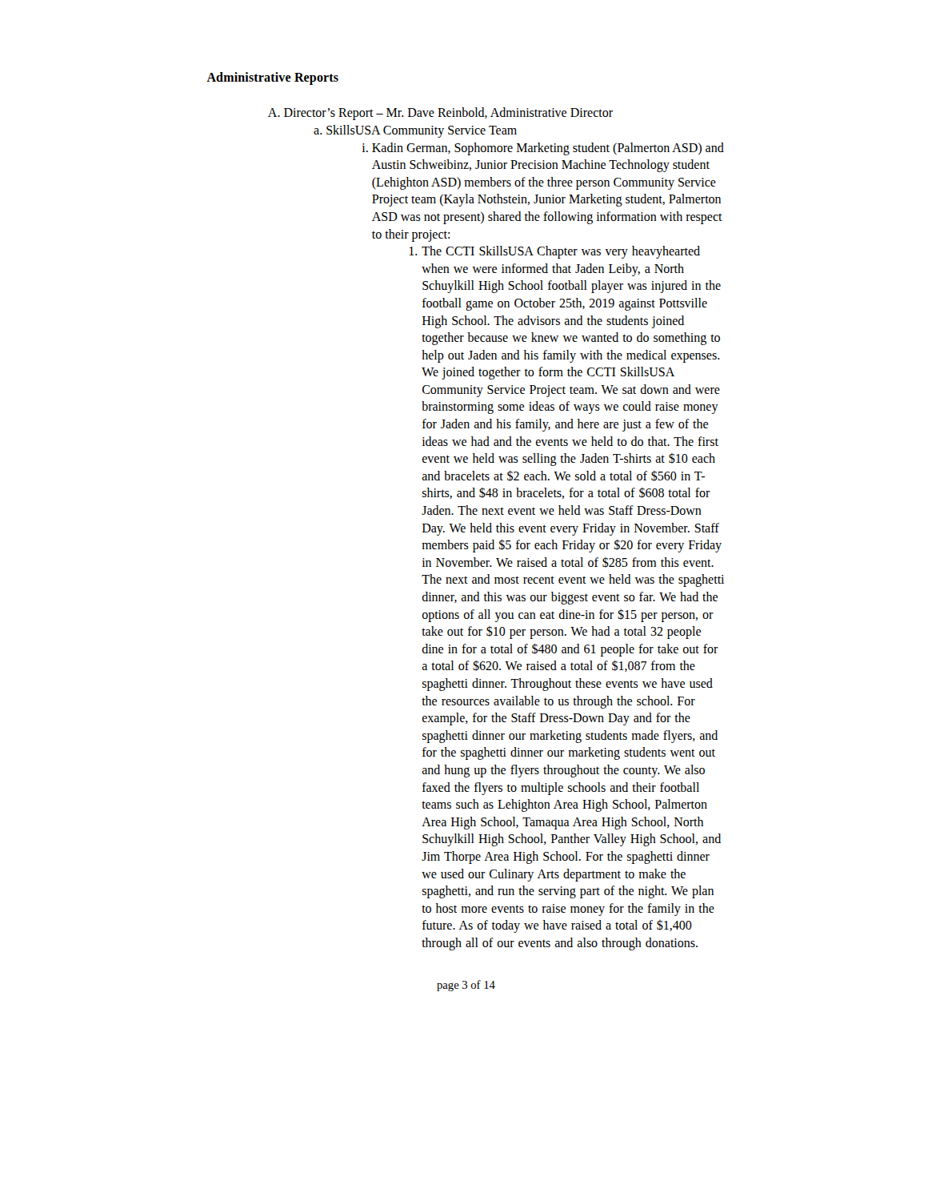Administrative Reports
Director’s Report – Mr. Dave Reinbold, Administrative Director
SkillsUSA Community Service Team
Kadin German, Sophomore Marketing student (Palmerton ASD) and Austin Schweibinz, Junior Precision Machine Technology student (Lehighton ASD) members of the three person Community Service Project team (Kayla Nothstein, Junior Marketing student, Palmerton ASD was not present) shared the following information with respect to their project:
The CCTI SkillsUSA Chapter was very heavyhearted when we were informed that Jaden Leiby, a North Schuylkill High School football player was injured in the football game on October 25th, 2019 against Pottsville High School. The advisors and the students joined together because we knew we wanted to do something to help out Jaden and his family with the medical expenses. We joined together to form the CCTI SkillsUSA Community Service Project team. We sat down and were brainstorming some ideas of ways we could raise money for Jaden and his family, and here are just a few of the ideas we had and the events we held to do that. The first event we held was selling the Jaden T-shirts at $10 each and bracelets at $2 each. We sold a total of $560 in T-shirts, and $48 in bracelets, for a total of $608 total for Jaden. The next event we held was Staff Dress-Down Day. We held this event every Friday in November. Staff members paid $5 for each Friday or $20 for every Friday in November. We raised a total of $285 from this event. The next and most recent event we held was the spaghetti dinner, and this was our biggest event so far. We had the options of all you can eat dine-in for $15 per person, or take out for $10 per person. We had a total 32 people dine in for a total of $480 and 61 people for take out for a total of $620. We raised a total of $1,087 from the spaghetti dinner. Throughout these events we have used the resources available to us through the school. For example, for the Staff Dress-Down Day and for the spaghetti dinner our marketing students made flyers, and for the spaghetti dinner our marketing students went out and hung up the flyers throughout the county. We also faxed the flyers to multiple schools and their football teams such as Lehighton Area High School, Palmerton Area High School, Tamaqua Area High School, North Schuylkill High School, Panther Valley High School, and Jim Thorpe Area High School. For the spaghetti dinner we used our Culinary Arts department to make the spaghetti, and run the serving part of the night. We plan to host more events to raise money for the family in the future. As of today we have raised a total of $1,400 through all of our events and also through donations.
page 3 of 14